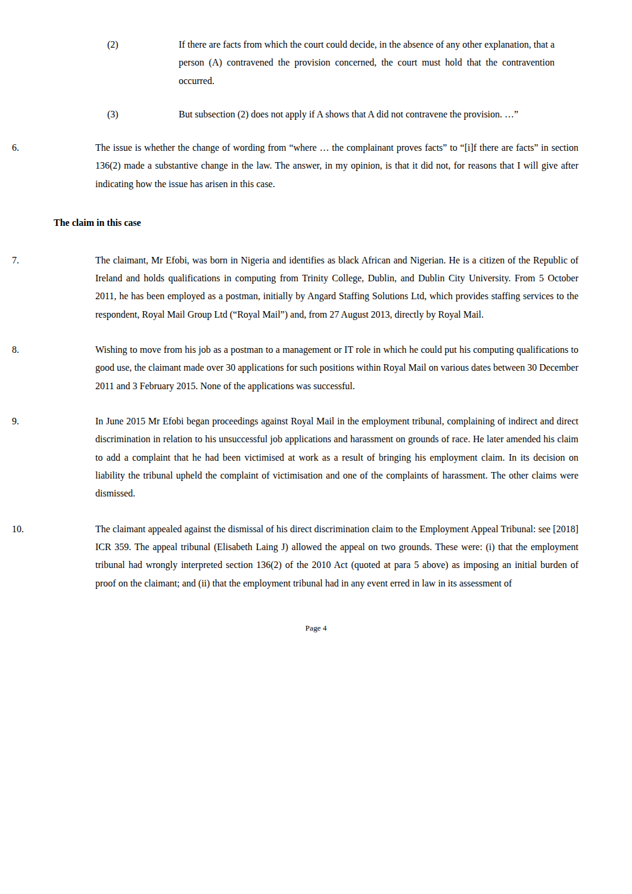(2) If there are facts from which the court could decide, in the absence of any other explanation, that a person (A) contravened the provision concerned, the court must hold that the contravention occurred.
(3) But subsection (2) does not apply if A shows that A did not contravene the provision. …”
6. The issue is whether the change of wording from “where … the complainant proves facts” to “[i]f there are facts” in section 136(2) made a substantive change in the law. The answer, in my opinion, is that it did not, for reasons that I will give after indicating how the issue has arisen in this case.
The claim in this case
7. The claimant, Mr Efobi, was born in Nigeria and identifies as black African and Nigerian. He is a citizen of the Republic of Ireland and holds qualifications in computing from Trinity College, Dublin, and Dublin City University. From 5 October 2011, he has been employed as a postman, initially by Angard Staffing Solutions Ltd, which provides staffing services to the respondent, Royal Mail Group Ltd (“Royal Mail”) and, from 27 August 2013, directly by Royal Mail.
8. Wishing to move from his job as a postman to a management or IT role in which he could put his computing qualifications to good use, the claimant made over 30 applications for such positions within Royal Mail on various dates between 30 December 2011 and 3 February 2015. None of the applications was successful.
9. In June 2015 Mr Efobi began proceedings against Royal Mail in the employment tribunal, complaining of indirect and direct discrimination in relation to his unsuccessful job applications and harassment on grounds of race. He later amended his claim to add a complaint that he had been victimised at work as a result of bringing his employment claim. In its decision on liability the tribunal upheld the complaint of victimisation and one of the complaints of harassment. The other claims were dismissed.
10. The claimant appealed against the dismissal of his direct discrimination claim to the Employment Appeal Tribunal: see [2018] ICR 359. The appeal tribunal (Elisabeth Laing J) allowed the appeal on two grounds. These were: (i) that the employment tribunal had wrongly interpreted section 136(2) of the 2010 Act (quoted at para 5 above) as imposing an initial burden of proof on the claimant; and (ii) that the employment tribunal had in any event erred in law in its assessment of
Page 4